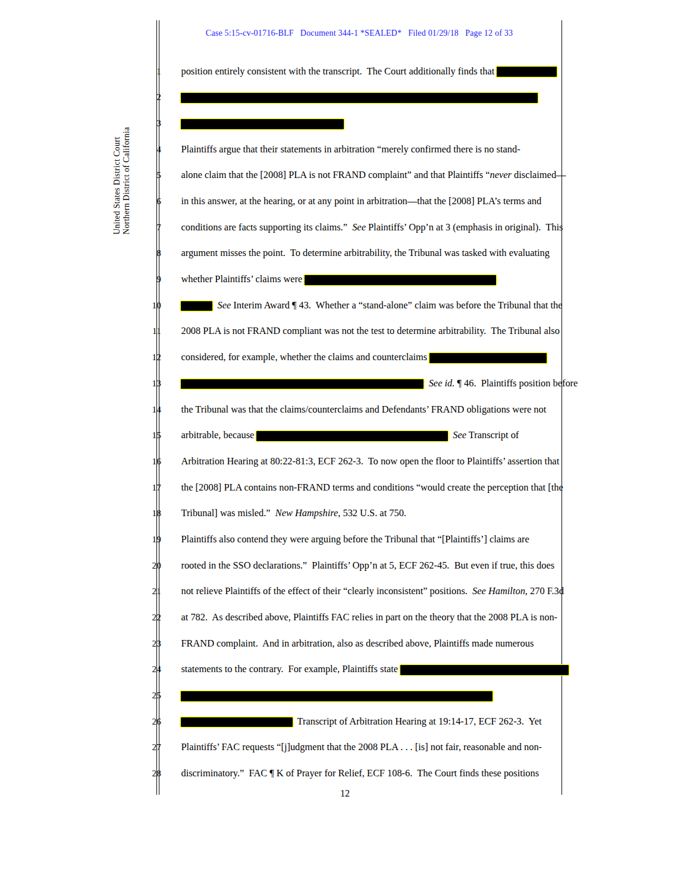Case 5:15-cv-01716-BLF Document 344-1 *SEALED* Filed 01/29/18 Page 12 of 33
United States District Court Northern District of California
position entirely consistent with the transcript. The Court additionally finds that
Plaintiffs argue that their statements in arbitration “merely confirmed there is no stand-
alone claim that the [2008] PLA is not FRAND complaint” and that Plaintiffs “never disclaimed—
in this answer, at the hearing, or at any point in arbitration—that the [2008] PLA’s terms and
conditions are facts supporting its claims.” See Plaintiffs’ Opp’n at 3 (emphasis in original). This
argument misses the point. To determine arbitrability, the Tribunal was tasked with evaluating
whether Plaintiffs’ claims were
See Interim Award ¶ 43. Whether a “stand-alone” claim was before the Tribunal that the
2008 PLA is not FRAND compliant was not the test to determine arbitrability. The Tribunal also
considered, for example, whether the claims and counterclaims
See id. ¶ 46. Plaintiffs position before
the Tribunal was that the claims/counterclaims and Defendants’ FRAND obligations were not
arbitrable, because See Transcript of
Arbitration Hearing at 80:22-81:3, ECF 262-3. To now open the floor to Plaintiffs’ assertion that
the [2008] PLA contains non-FRAND terms and conditions “would create the perception that [the
Tribunal] was misled.” New Hampshire, 532 U.S. at 750.
Plaintiffs also contend they were arguing before the Tribunal that “[Plaintiffs’] claims are
rooted in the SSO declarations.” Plaintiffs’ Opp’n at 5, ECF 262-45. But even if true, this does
not relieve Plaintiffs of the effect of their “clearly inconsistent” positions. See Hamilton, 270 F.3d
at 782. As described above, Plaintiffs FAC relies in part on the theory that the 2008 PLA is non-
FRAND complaint. And in arbitration, also as described above, Plaintiffs made numerous
statements to the contrary. For example, Plaintiffs state
Transcript of Arbitration Hearing at 19:14-17, ECF 262-3. Yet
Plaintiffs’ FAC requests “[j]udgment that the 2008 PLA . . . [is] not fair, reasonable and non-
discriminatory.” FAC ¶ K of Prayer for Relief, ECF 108-6. The Court finds these positions
12